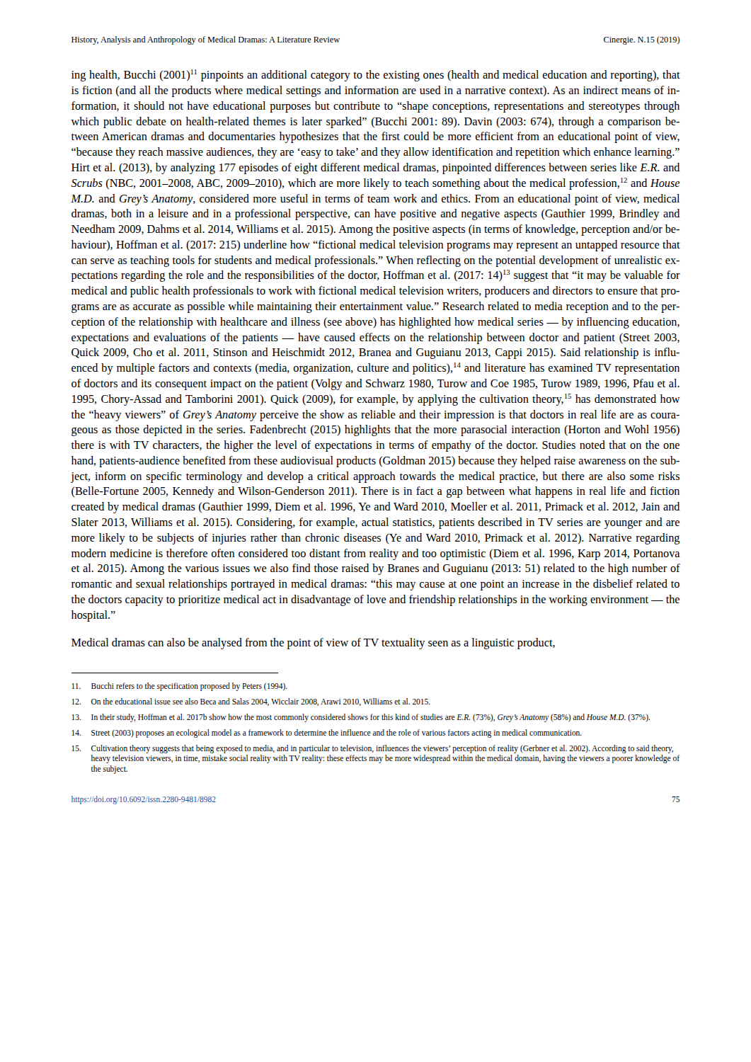History, Analysis and Anthropology of Medical Dramas: A Literature Review Cinergie. N.15 (2019)
ing health, Bucchi (2001)11 pinpoints an additional category to the existing ones (health and medical education and reporting), that is fiction (and all the products where medical settings and information are used in a narrative context). As an indirect means of information, it should not have educational purposes but contribute to “shape conceptions, representations and stereotypes through which public debate on health-related themes is later sparked” (Bucchi 2001: 89). Davin (2003: 674), through a comparison between American dramas and documentaries hypothesizes that the first could be more efficient from an educational point of view, “because they reach massive audiences, they are ‘easy to take’ and they allow identification and repetition which enhance learning.” Hirt et al. (2013), by analyzing 177 episodes of eight different medical dramas, pinpointed differences between series like E.R. and Scrubs (NBC, 2001–2008, ABC, 2009–2010), which are more likely to teach something about the medical profession,12 and House M.D. and Grey’s Anatomy, considered more useful in terms of team work and ethics. From an educational point of view, medical dramas, both in a leisure and in a professional perspective, can have positive and negative aspects (Gauthier 1999, Brindley and Needham 2009, Dahms et al. 2014, Williams et al. 2015). Among the positive aspects (in terms of knowledge, perception and/or behaviour), Hoffman et al. (2017: 215) underline how “fictional medical television programs may represent an untapped resource that can serve as teaching tools for students and medical professionals.” When reflecting on the potential development of unrealistic expectations regarding the role and the responsibilities of the doctor, Hoffman et al. (2017: 14)13 suggest that “it may be valuable for medical and public health professionals to work with fictional medical television writers, producers and directors to ensure that programs are as accurate as possible while maintaining their entertainment value.” Research related to media reception and to the perception of the relationship with healthcare and illness (see above) has highlighted how medical series — by influencing education, expectations and evaluations of the patients — have caused effects on the relationship between doctor and patient (Street 2003, Quick 2009, Cho et al. 2011, Stinson and Heischmidt 2012, Branea and Guguianu 2013, Cappi 2015). Said relationship is influenced by multiple factors and contexts (media, organization, culture and politics),14 and literature has examined TV representation of doctors and its consequent impact on the patient (Volgy and Schwarz 1980, Turow and Coe 1985, Turow 1989, 1996, Pfau et al. 1995, Chory-Assad and Tamborini 2001). Quick (2009), for example, by applying the cultivation theory,15 has demonstrated how the “heavy viewers” of Grey’s Anatomy perceive the show as reliable and their impression is that doctors in real life are as courageous as those depicted in the series. Fadenbrecht (2015) highlights that the more parasocial interaction (Horton and Wohl 1956) there is with TV characters, the higher the level of expectations in terms of empathy of the doctor. Studies noted that on the one hand, patients-audience benefited from these audiovisual products (Goldman 2015) because they helped raise awareness on the subject, inform on specific terminology and develop a critical approach towards the medical practice, but there are also some risks (Belle-Fortune 2005, Kennedy and Wilson-Genderson 2011). There is in fact a gap between what happens in real life and fiction created by medical dramas (Gauthier 1999, Diem et al. 1996, Ye and Ward 2010, Moeller et al. 2011, Primack et al. 2012, Jain and Slater 2013, Williams et al. 2015). Considering, for example, actual statistics, patients described in TV series are younger and are more likely to be subjects of injuries rather than chronic diseases (Ye and Ward 2010, Primack et al. 2012). Narrative regarding modern medicine is therefore often considered too distant from reality and too optimistic (Diem et al. 1996, Karp 2014, Portanova et al. 2015). Among the various issues we also find those raised by Branes and Guguianu (2013: 51) related to the high number of romantic and sexual relationships portrayed in medical dramas: “this may cause at one point an increase in the disbelief related to the doctors capacity to prioritize medical act in disadvantage of love and friendship relationships in the working environment — the hospital.”
Medical dramas can also be analysed from the point of view of TV textuality seen as a linguistic product,
11. Bucchi refers to the specification proposed by Peters (1994).
12. On the educational issue see also Beca and Salas 2004, Wicclair 2008, Arawi 2010, Williams et al. 2015.
13. In their study, Hoffman et al. 2017b show how the most commonly considered shows for this kind of studies are E.R. (73%), Grey’s Anatomy (58%) and House M.D. (37%).
14. Street (2003) proposes an ecological model as a framework to determine the influence and the role of various factors acting in medical communication.
15. Cultivation theory suggests that being exposed to media, and in particular to television, influences the viewers’ perception of reality (Gerbner et al. 2002). According to said theory, heavy television viewers, in time, mistake social reality with TV reality: these effects may be more widespread within the medical domain, having the viewers a poorer knowledge of the subject.
https://doi.org/10.6092/issn.2280-9481/8982 75